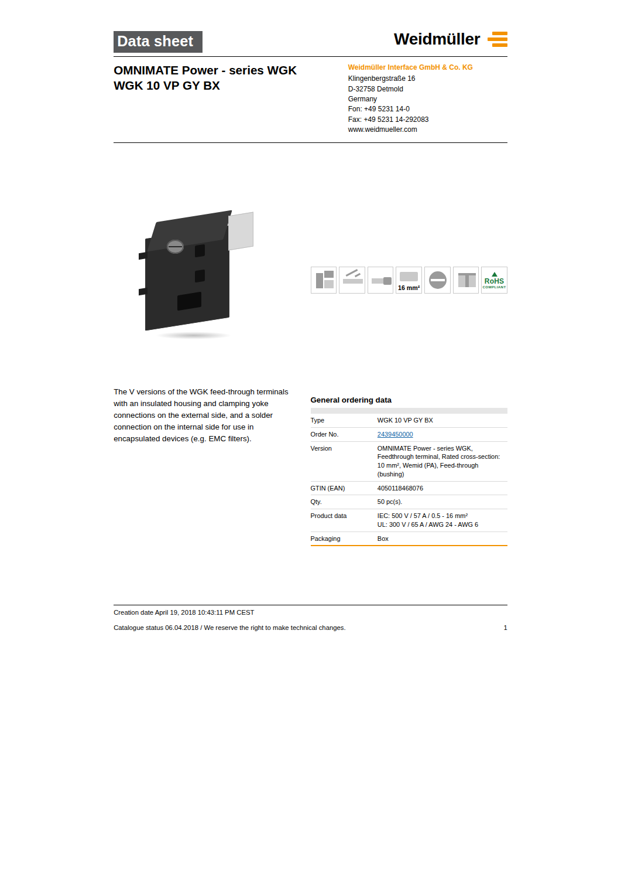Data sheet
Weidmüller
OMNIMATE Power - series WGK
WGK 10 VP GY BX
Weidmüller Interface GmbH & Co. KG
Klingenbergstraße 16
D-32758 Detmold
Germany
Fon: +49 5231 14-0
Fax: +49 5231 14-292083
www.weidmueller.com
The V versions of the WGK feed-through terminals with an insulated housing and clamping yoke connections on the external side, and a solder connection on the internal side for use in encapsulated devices (e.g. EMC filters).
16 mm²
RoHS COMPLIANT
General ordering data
| Type | WGK 10 VP GY BX |
| Order No. | 2439450000 |
| Version | OMNIMATE Power - series WGK, Feedthrough terminal, Rated cross-section: 10 mm², Wemid (PA), Feed-through (bushing) |
| GTIN (EAN) | 4050118468076 |
| Qty. | 50 pc(s). |
| Product data | IEC: 500 V / 57 A / 0.5 - 16 mm² UL: 300 V / 65 A / AWG 24 - AWG 6 |
| Packaging | Box |
Creation date April 19, 2018 10:43:11 PM CEST
Catalogue status 06.04.2018 / We reserve the right to make technical changes. 1